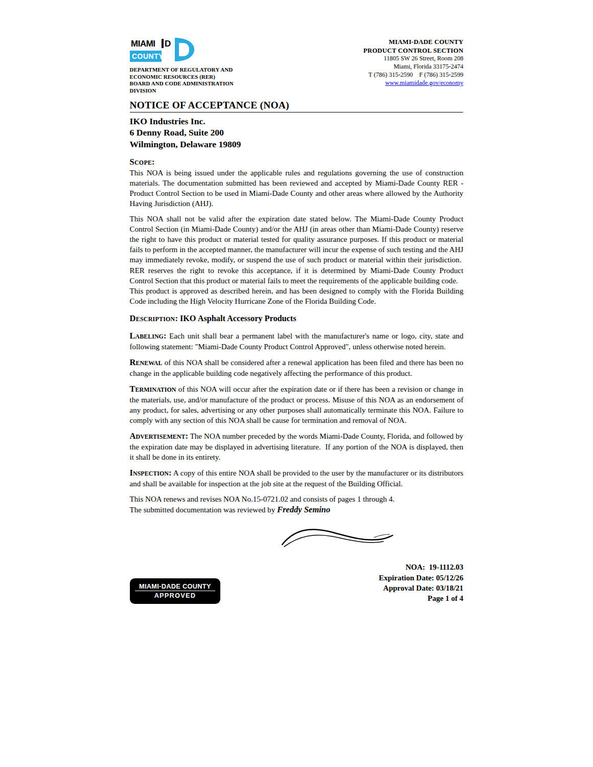MIAMI D COUNTY
DEPARTMENT OF REGULATORY AND ECONOMIC RESOURCES (RER)
BOARD AND CODE ADMINISTRATION DIVISION
MIAMI-DADE COUNTY
PRODUCT CONTROL SECTION
11805 SW 26 Street, Room 208
Miami, Florida 33175-2474
T (786) 315-2590 F (786) 315-2599
www.miamidade.gov/economy
NOTICE OF ACCEPTANCE (NOA)
IKO Industries Inc.
6 Denny Road, Suite 200
Wilmington, Delaware 19809
Scope:
This NOA is being issued under the applicable rules and regulations governing the use of construction materials. The documentation submitted has been reviewed and accepted by Miami-Dade County RER - Product Control Section to be used in Miami-Dade County and other areas where allowed by the Authority Having Jurisdiction (AHJ).
This NOA shall not be valid after the expiration date stated below. The Miami-Dade County Product Control Section (in Miami-Dade County) and/or the AHJ (in areas other than Miami-Dade County) reserve the right to have this product or material tested for quality assurance purposes. If this product or material fails to perform in the accepted manner, the manufacturer will incur the expense of such testing and the AHJ may immediately revoke, modify, or suspend the use of such product or material within their jurisdiction. RER reserves the right to revoke this acceptance, if it is determined by Miami-Dade County Product Control Section that this product or material fails to meet the requirements of the applicable building code.
This product is approved as described herein, and has been designed to comply with the Florida Building Code including the High Velocity Hurricane Zone of the Florida Building Code.
Description: IKO Asphalt Accessory Products
Labeling: Each unit shall bear a permanent label with the manufacturer's name or logo, city, state and following statement: "Miami-Dade County Product Control Approved", unless otherwise noted herein.
Renewal of this NOA shall be considered after a renewal application has been filed and there has been no change in the applicable building code negatively affecting the performance of this product.
Termination of this NOA will occur after the expiration date or if there has been a revision or change in the materials, use, and/or manufacture of the product or process. Misuse of this NOA as an endorsement of any product, for sales, advertising or any other purposes shall automatically terminate this NOA. Failure to comply with any section of this NOA shall be cause for termination and removal of NOA.
Advertisement: The NOA number preceded by the words Miami-Dade County, Florida, and followed by the expiration date may be displayed in advertising literature. If any portion of the NOA is displayed, then it shall be done in its entirety.
Inspection: A copy of this entire NOA shall be provided to the user by the manufacturer or its distributors and shall be available for inspection at the job site at the request of the Building Official.
This NOA renews and revises NOA No.15-0721.02 and consists of pages 1 through 4.
The submitted documentation was reviewed by Freddy Semino
MIAMI-DADE COUNTY
APPROVED
NOA: 19-1112.03
Expiration Date: 05/12/26
Approval Date: 03/18/21
Page 1 of 4